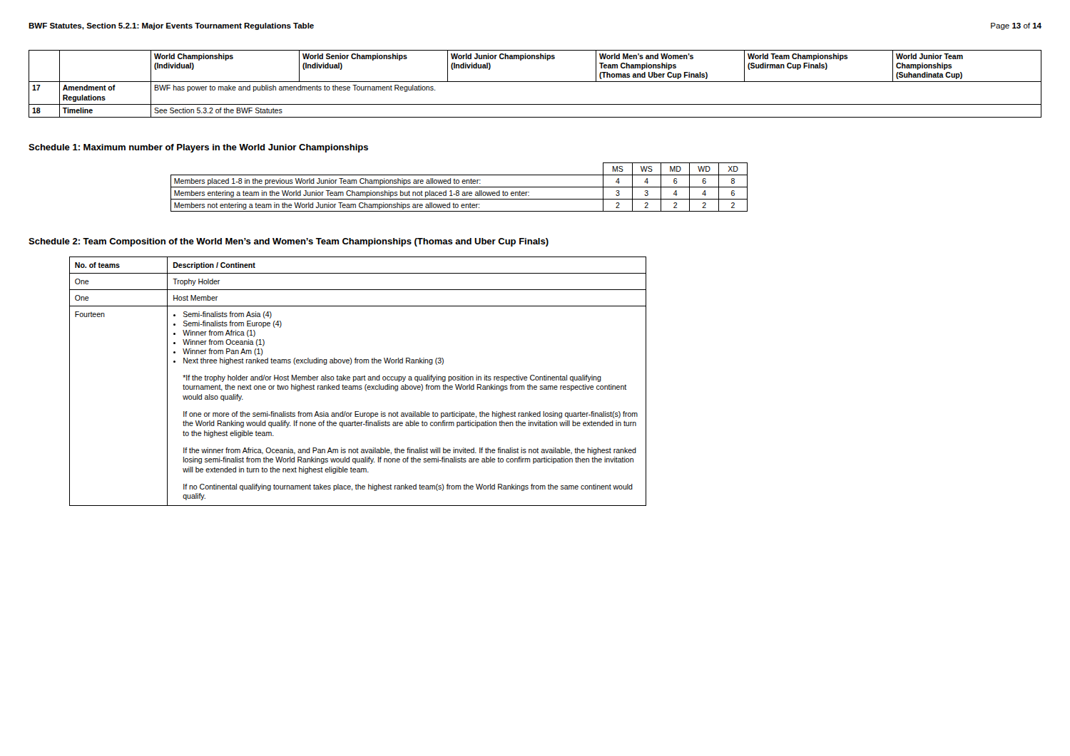BWF Statutes, Section 5.2.1: Major Events Tournament Regulations Table
Page 13 of 14
| | | World Championships (Individual) | World Senior Championships (Individual) | World Junior Championships (Individual) | World Men’s and Women’s Team Championships (Thomas and Uber Cup Finals) | World Team Championships (Sudirman Cup Finals) | World Junior Team Championships (Suhandinata Cup) |
| --- | --- | --- | --- | --- | --- | --- | --- |
| 17 | Amendment of Regulations | BWF has power to make and publish amendments to these Tournament Regulations. |
| 18 | Timeline | See Section 5.3.2 of the BWF Statutes |
Schedule 1: Maximum number of Players in the World Junior Championships
| | MS | WS | MD | WD | XD |
| Members placed 1-8 in the previous World Junior Team Championships are allowed to enter: | 4 | 4 | 6 | 6 | 8 |
| Members entering a team in the World Junior Team Championships but not placed 1-8 are allowed to enter: | 3 | 3 | 4 | 4 | 6 |
| Members not entering a team in the World Junior Team Championships are allowed to enter: | 2 | 2 | 2 | 2 | 2 |
Schedule 2: Team Composition of the World Men’s and Women’s Team Championships (Thomas and Uber Cup Finals)
| No. of teams | Description / Continent |
| --- | --- |
| One | Trophy Holder |
| One | Host Member |
| Fourteen | Semi-finalists from Asia (4) Semi-finalists from Europe (4) Winner from Africa (1) Winner from Oceania (1) Winner from Pan Am (1) Next three highest ranked teams (excluding above) from the World Ranking (3) *If the trophy holder and/or Host Member also take part and occupy a qualifying position in its respective Continental qualifying tournament, the next one or two highest ranked teams (excluding above) from the World Rankings from the same respective continent would also qualify. If one or more of the semi-finalists from Asia and/or Europe is not available to participate, the highest ranked losing quarter-finalist(s) from the World Ranking would qualify. If none of the quarter-finalists are able to confirm participation then the invitation will be extended in turn to the highest eligible team. If the winner from Africa, Oceania, and Pan Am is not available, the finalist will be invited. If the finalist is not available, the highest ranked losing semi-finalist from the World Rankings would qualify. If none of the semi-finalists are able to confirm participation then the invitation will be extended in turn to the next highest eligible team. If no Continental qualifying tournament takes place, the highest ranked team(s) from the World Rankings from the same continent would qualify. |